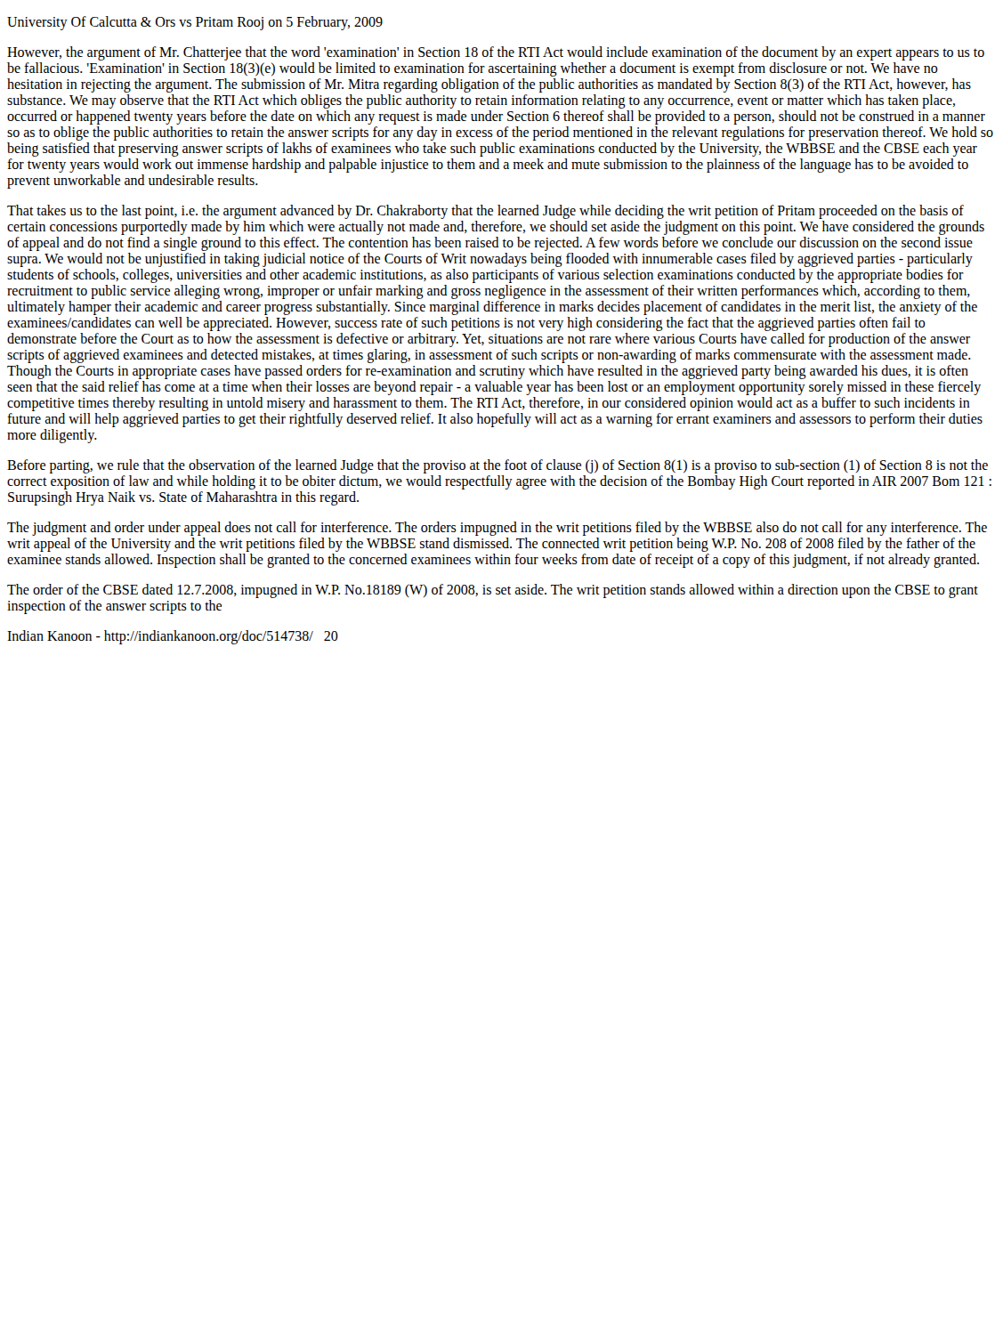University Of Calcutta & Ors vs Pritam Rooj on 5 February, 2009
However, the argument of Mr. Chatterjee that the word 'examination' in Section 18 of the RTI Act would include examination of the document by an expert appears to us to be fallacious. 'Examination' in Section 18(3)(e) would be limited to examination for ascertaining whether a document is exempt from disclosure or not. We have no hesitation in rejecting the argument. The submission of Mr. Mitra regarding obligation of the public authorities as mandated by Section 8(3) of the RTI Act, however, has substance. We may observe that the RTI Act which obliges the public authority to retain information relating to any occurrence, event or matter which has taken place, occurred or happened twenty years before the date on which any request is made under Section 6 thereof shall be provided to a person, should not be construed in a manner so as to oblige the public authorities to retain the answer scripts for any day in excess of the period mentioned in the relevant regulations for preservation thereof. We hold so being satisfied that preserving answer scripts of lakhs of examinees who take such public examinations conducted by the University, the WBBSE and the CBSE each year for twenty years would work out immense hardship and palpable injustice to them and a meek and mute submission to the plainness of the language has to be avoided to prevent unworkable and undesirable results.
That takes us to the last point, i.e. the argument advanced by Dr. Chakraborty that the learned Judge while deciding the writ petition of Pritam proceeded on the basis of certain concessions purportedly made by him which were actually not made and, therefore, we should set aside the judgment on this point. We have considered the grounds of appeal and do not find a single ground to this effect. The contention has been raised to be rejected. A few words before we conclude our discussion on the second issue supra. We would not be unjustified in taking judicial notice of the Courts of Writ nowadays being flooded with innumerable cases filed by aggrieved parties - particularly students of schools, colleges, universities and other academic institutions, as also participants of various selection examinations conducted by the appropriate bodies for recruitment to public service alleging wrong, improper or unfair marking and gross negligence in the assessment of their written performances which, according to them, ultimately hamper their academic and career progress substantially. Since marginal difference in marks decides placement of candidates in the merit list, the anxiety of the examinees/candidates can well be appreciated. However, success rate of such petitions is not very high considering the fact that the aggrieved parties often fail to demonstrate before the Court as to how the assessment is defective or arbitrary. Yet, situations are not rare where various Courts have called for production of the answer scripts of aggrieved examinees and detected mistakes, at times glaring, in assessment of such scripts or non-awarding of marks commensurate with the assessment made. Though the Courts in appropriate cases have passed orders for re-examination and scrutiny which have resulted in the aggrieved party being awarded his dues, it is often seen that the said relief has come at a time when their losses are beyond repair - a valuable year has been lost or an employment opportunity sorely missed in these fiercely competitive times thereby resulting in untold misery and harassment to them. The RTI Act, therefore, in our considered opinion would act as a buffer to such incidents in future and will help aggrieved parties to get their rightfully deserved relief. It also hopefully will act as a warning for errant examiners and assessors to perform their duties more diligently.
Before parting, we rule that the observation of the learned Judge that the proviso at the foot of clause (j) of Section 8(1) is a proviso to sub-section (1) of Section 8 is not the correct exposition of law and while holding it to be obiter dictum, we would respectfully agree with the decision of the Bombay High Court reported in AIR 2007 Bom 121 : Surupsingh Hrya Naik vs. State of Maharashtra in this regard.
The judgment and order under appeal does not call for interference. The orders impugned in the writ petitions filed by the WBBSE also do not call for any interference. The writ appeal of the University and the writ petitions filed by the WBBSE stand dismissed. The connected writ petition being W.P. No. 208 of 2008 filed by the father of the examinee stands allowed. Inspection shall be granted to the concerned examinees within four weeks from date of receipt of a copy of this judgment, if not already granted.
The order of the CBSE dated 12.7.2008, impugned in W.P. No.18189 (W) of 2008, is set aside. The writ petition stands allowed within a direction upon the CBSE to grant inspection of the answer scripts to the
Indian Kanoon - http://indiankanoon.org/doc/514738/ 20